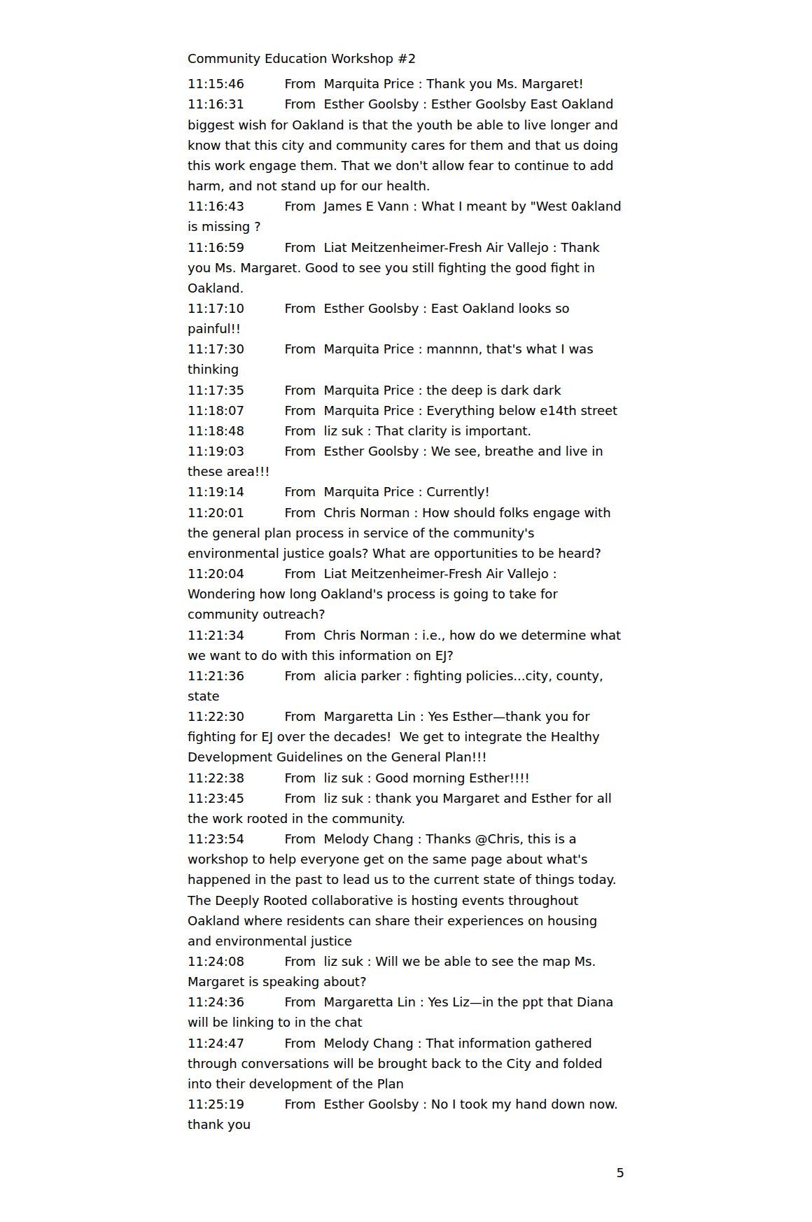Community Education Workshop #2
11:15:46 From Marquita Price : Thank you Ms. Margaret!
11:16:31 From Esther Goolsby : Esther Goolsby East Oakland biggest wish for Oakland is that the youth be able to live longer and know that this city and community cares for them and that us doing this work engage them. That we don't allow fear to continue to add harm, and not stand up for our health.
11:16:43 From James E Vann : What I meant by "West 0akland is missing ?
11:16:59 From Liat Meitzenheimer-Fresh Air Vallejo : Thank you Ms. Margaret. Good to see you still fighting the good fight in Oakland.
11:17:10 From Esther Goolsby : East Oakland looks so painful!!
11:17:30 From Marquita Price : mannnn, that's what I was thinking
11:17:35 From Marquita Price : the deep is dark dark
11:18:07 From Marquita Price : Everything below e14th street
11:18:48 From liz suk : That clarity is important.
11:19:03 From Esther Goolsby : We see, breathe and live in these area!!!
11:19:14 From Marquita Price : Currently!
11:20:01 From Chris Norman : How should folks engage with the general plan process in service of the community's environmental justice goals? What are opportunities to be heard?
11:20:04 From Liat Meitzenheimer-Fresh Air Vallejo : Wondering how long Oakland's process is going to take for community outreach?
11:21:34 From Chris Norman : i.e., how do we determine what we want to do with this information on EJ?
11:21:36 From alicia parker : fighting policies...city, county, state
11:22:30 From Margaretta Lin : Yes Esther—thank you for fighting for EJ over the decades! We get to integrate the Healthy Development Guidelines on the General Plan!!!
11:22:38 From liz suk : Good morning Esther!!!!
11:23:45 From liz suk : thank you Margaret and Esther for all the work rooted in the community.
11:23:54 From Melody Chang : Thanks @Chris, this is a workshop to help everyone get on the same page about what's happened in the past to lead us to the current state of things today. The Deeply Rooted collaborative is hosting events throughout Oakland where residents can share their experiences on housing and environmental justice
11:24:08 From liz suk : Will we be able to see the map Ms. Margaret is speaking about?
11:24:36 From Margaretta Lin : Yes Liz—in the ppt that Diana will be linking to in the chat
11:24:47 From Melody Chang : That information gathered through conversations will be brought back to the City and folded into their development of the Plan
11:25:19 From Esther Goolsby : No I took my hand down now. thank you
5